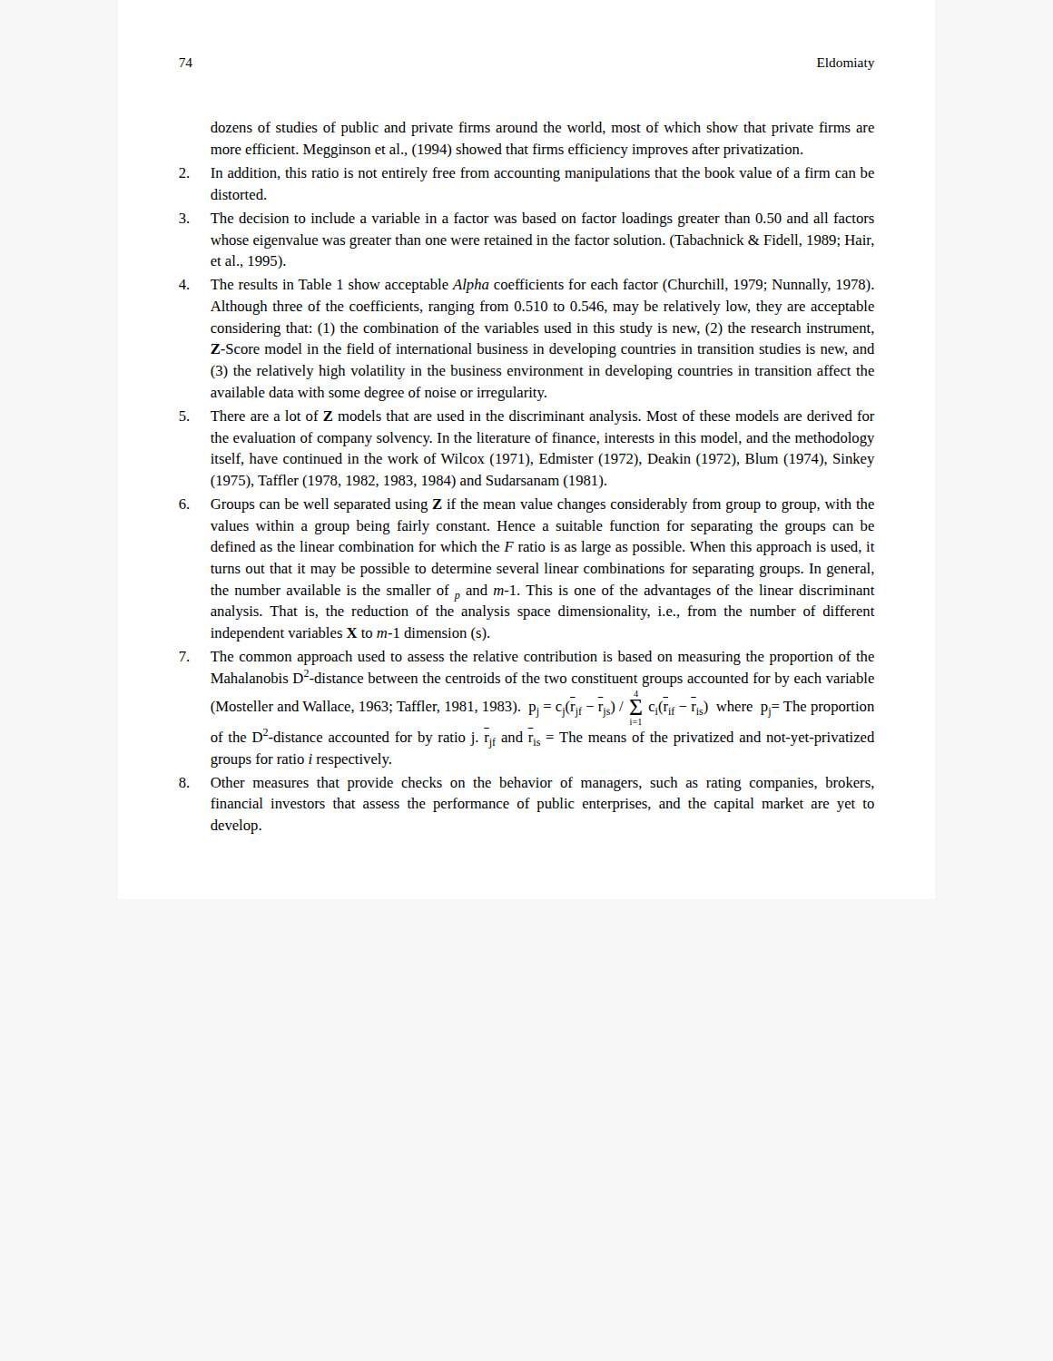74 Eldomiaty
dozens of studies of public and private firms around the world, most of which show that private firms are more efficient. Megginson et al., (1994) showed that firms efficiency improves after privatization.
2.
In addition, this ratio is not entirely free from accounting manipulations that the book value of a firm can be distorted.
3.
The decision to include a variable in a factor was based on factor loadings greater than 0.50 and all factors whose eigenvalue was greater than one were retained in the factor solution. (Tabachnick & Fidell, 1989; Hair, et al., 1995).
4.
The results in Table 1 show acceptable Alpha coefficients for each factor (Churchill, 1979; Nunnally, 1978). Although three of the coefficients, ranging from 0.510 to 0.546, may be relatively low, they are acceptable considering that: (1) the combination of the variables used in this study is new, (2) the research instrument, Z-Score model in the field of international business in developing countries in transition studies is new, and (3) the relatively high volatility in the business environment in developing countries in transition affect the available data with some degree of noise or irregularity.
5.
There are a lot of Z models that are used in the discriminant analysis. Most of these models are derived for the evaluation of company solvency. In the literature of finance, interests in this model, and the methodology itself, have continued in the work of Wilcox (1971), Edmister (1972), Deakin (1972), Blum (1974), Sinkey (1975), Taffler (1978, 1982, 1983, 1984) and Sudarsanam (1981).
6.
Groups can be well separated using Z if the mean value changes considerably from group to group, with the values within a group being fairly constant. Hence a suitable function for separating the groups can be defined as the linear combination for which the F ratio is as large as possible. When this approach is used, it turns out that it may be possible to determine several linear combinations for separating groups. In general, the number available is the smaller of p and m-1. This is one of the advantages of the linear discriminant analysis. That is, the reduction of the analysis space dimensionality, i.e., from the number of different independent variables X to m-1 dimension (s).
7.
The common approach used to assess the relative contribution is based on measuring the proportion of the Mahalanobis D2-distance between the centroids of the two constituent groups accounted for by each variable (Mosteller and Wallace, 1963; Taffler, 1981, 1983). pj = cj(rjf − rjs) / 4 Σi=1 ci(rif − ris) where pj= The proportion of the D2-distance accounted for by ratio j. rjf and ris = The means of the privatized and not-yet-privatized groups for ratio i respectively.
8.
Other measures that provide checks on the behavior of managers, such as rating companies, brokers, financial investors that assess the performance of public enterprises, and the capital market are yet to develop.